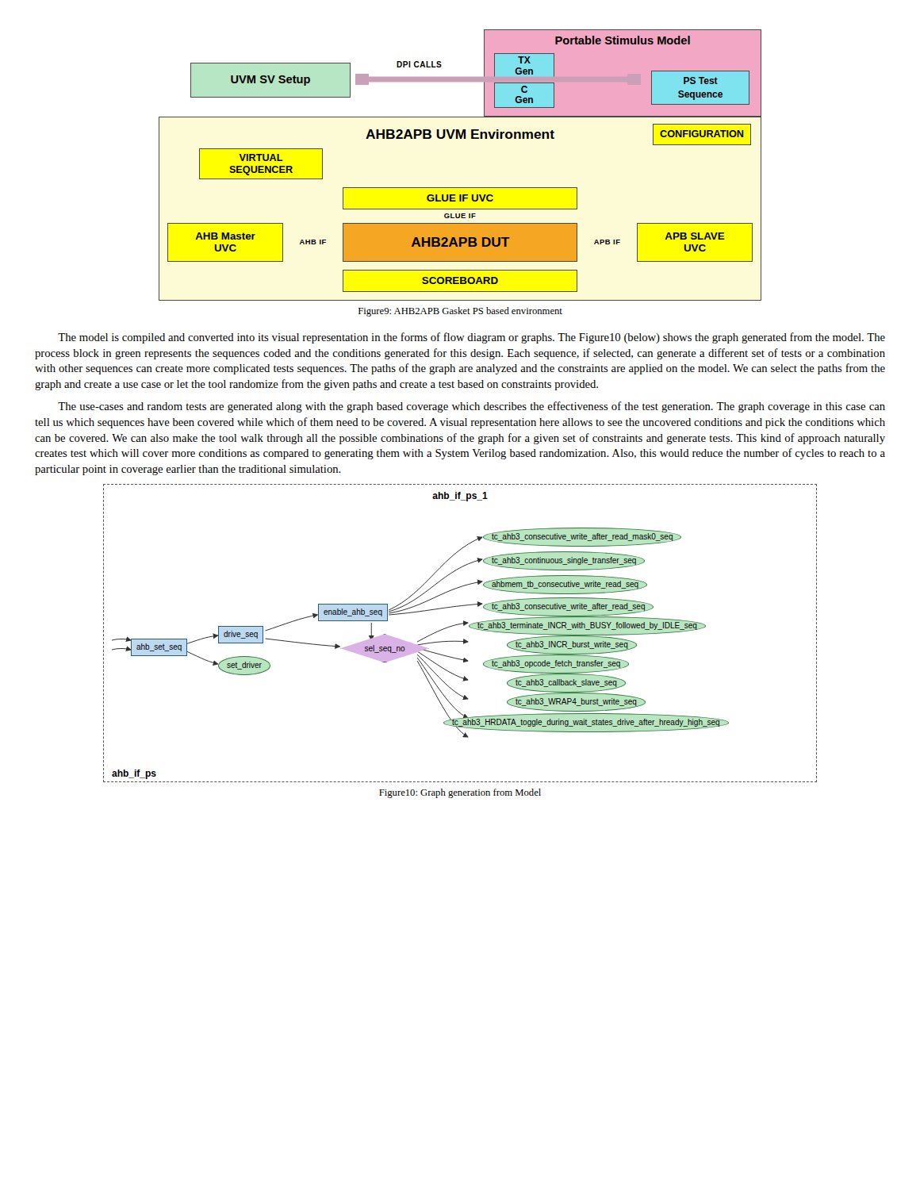UVM SV Setup
DPI CALLS
Portable Stimulus Model
TX
Gen
C
Gen
PS Test
Sequence
CONFIGURATION
AHB2APB UVM Environment
VIRTUAL
SEQUENCER
GLUE IF UVC
GLUE IF
AHB Master
UVC
AHB IF
AHB2APB DUT
APB IF
APB SLAVE
UVC
SCOREBOARD
Figure9: AHB2APB Gasket PS based environment
The model is compiled and converted into its visual representation in the forms of flow diagram or graphs. The Figure10 (below) shows the graph generated from the model. The process block in green represents the sequences coded and the conditions generated for this design. Each sequence, if selected, can generate a different set of tests or a combination with other sequences can create more complicated tests sequences. The paths of the graph are analyzed and the constraints are applied on the model. We can select the paths from the graph and create a use case or let the tool randomize from the given paths and create a test based on constraints provided.
The use-cases and random tests are generated along with the graph based coverage which describes the effectiveness of the test generation. The graph coverage in this case can tell us which sequences have been covered while which of them need to be covered. A visual representation here allows to see the uncovered conditions and pick the conditions which can be covered. We can also make the tool walk through all the possible combinations of the graph for a given set of constraints and generate tests. This kind of approach naturally creates test which will cover more conditions as compared to generating them with a System Verilog based randomization. Also, this would reduce the number of cycles to reach to a particular point in coverage earlier than the traditional simulation.
ahb_if_ps_1
ahb_set_seq
drive_seq
set_driver
enable_ahb_seq
sel_seq_no
tc_ahb3_consecutive_write_after_read_mask0_seq
tc_ahb3_continuous_single_transfer_seq
ahbmem_tb_consecutive_write_read_seq
tc_ahb3_consecutive_write_after_read_seq
tc_ahb3_terminate_INCR_with_BUSY_followed_by_IDLE_seq
tc_ahb3_INCR_burst_write_seq
tc_ahb3_opcode_fetch_transfer_seq
tc_ahb3_callback_slave_seq
tc_ahb3_WRAP4_burst_write_seq
tc_ahb3_HRDATA_toggle_during_wait_states_drive_after_hready_high_seq
ahb_if_ps
Figure10: Graph generation from Model